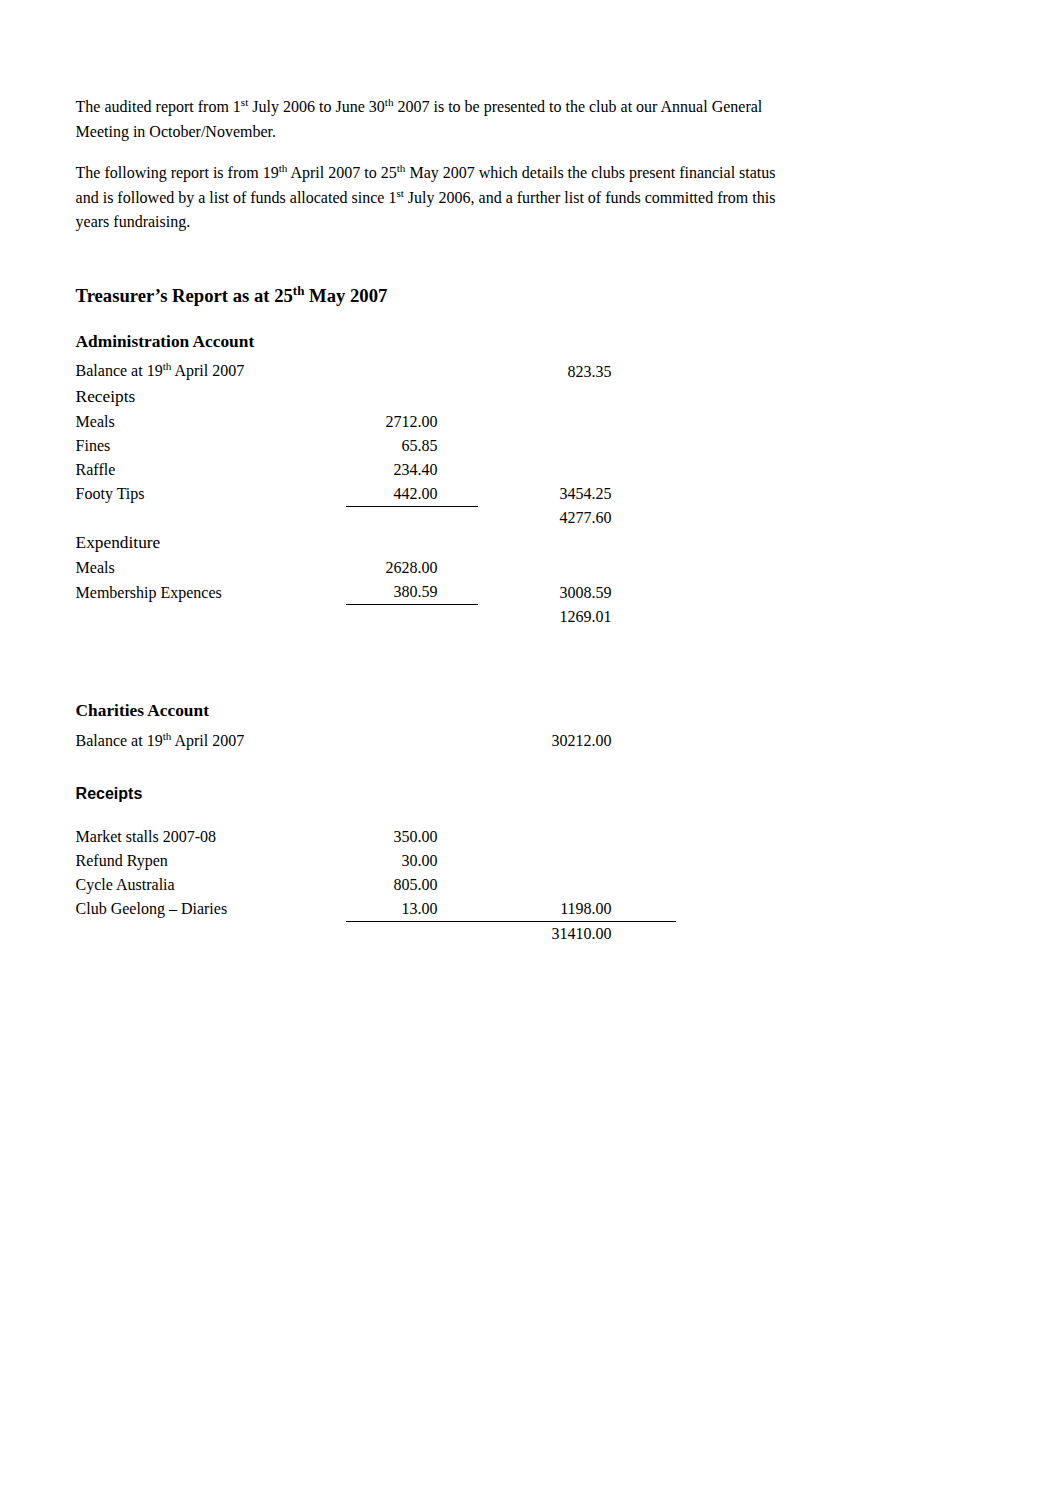The audited report from 1st July 2006 to June 30th 2007 is to be presented to the club at our Annual General Meeting in October/November.
The following report is from 19th April 2007 to 25th May 2007 which details the clubs present financial status and is followed by a list of funds allocated since 1st July 2006, and a further list of funds committed from this years fundraising.
Treasurer’s Report as at 25th May 2007
Administration Account
| Balance at 19 th April 2007 | | 823.35 |
| Receipts | | |
| Meals | 2712.00 | |
| Fines | 65.85 | |
| Raffle | 234.40 | |
| Footy Tips | 442.00 | 3454.25 |
| | | 4277.60 |
| Expenditure | | |
| Meals | 2628.00 | |
| Membership Expences | 380.59 | 3008.59 |
| | | 1269.01 |
Charities Account
| Balance at 19 th April 2007 | | 30212.00 |
Receipts
| Market stalls 2007-08 | 350.00 | |
| Refund Rypen | 30.00 | |
| Cycle Australia | 805.00 | |
| Club Geelong – Diaries | 13.00 | 1198.00 |
| | | 31410.00 |